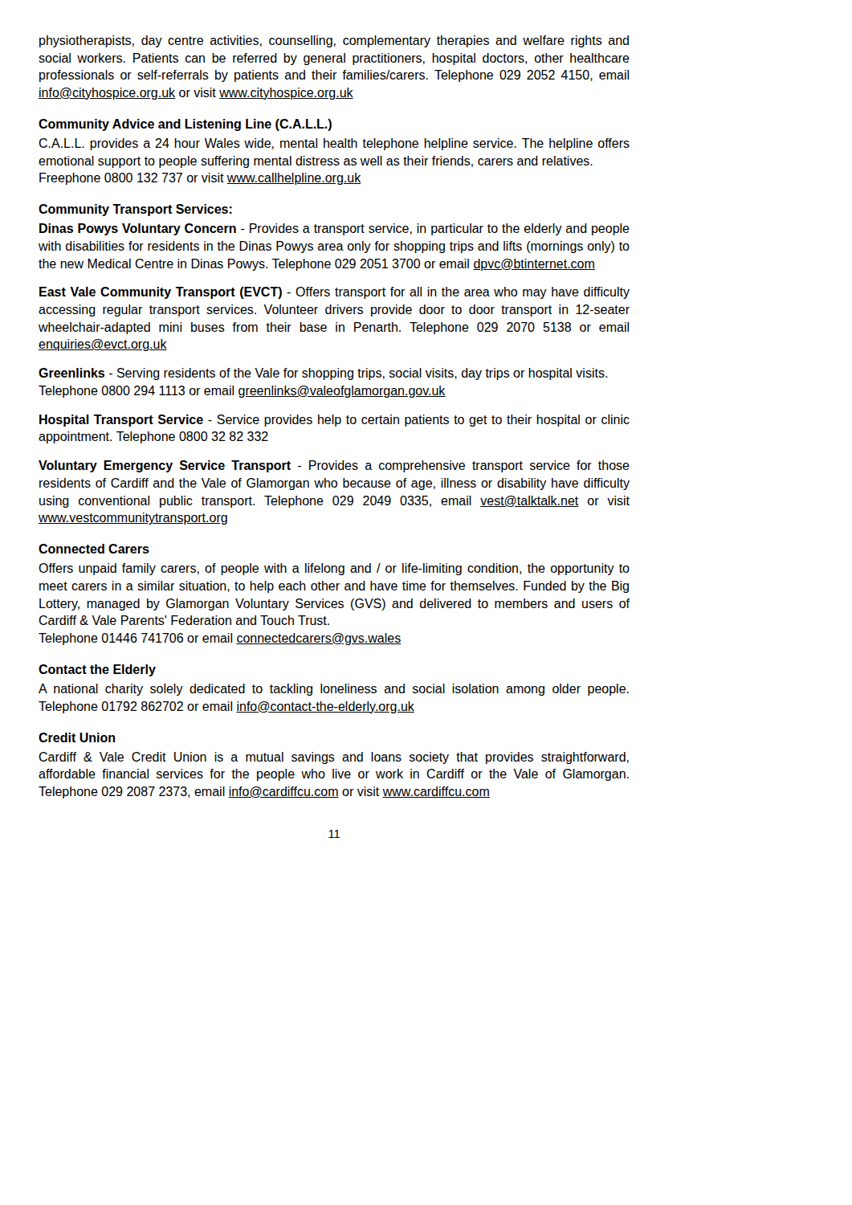physiotherapists, day centre activities, counselling, complementary therapies and welfare rights and social workers. Patients can be referred by general practitioners, hospital doctors, other healthcare professionals or self-referrals by patients and their families/carers. Telephone 029 2052 4150, email info@cityhospice.org.uk or visit www.cityhospice.org.uk
Community Advice and Listening Line (C.A.L.L.)
C.A.L.L. provides a 24 hour Wales wide, mental health telephone helpline service. The helpline offers emotional support to people suffering mental distress as well as their friends, carers and relatives.
Freephone 0800 132 737 or visit www.callhelpline.org.uk
Community Transport Services:
Dinas Powys Voluntary Concern - Provides a transport service, in particular to the elderly and people with disabilities for residents in the Dinas Powys area only for shopping trips and lifts (mornings only) to the new Medical Centre in Dinas Powys. Telephone 029 2051 3700 or email dpvc@btinternet.com
East Vale Community Transport (EVCT) - Offers transport for all in the area who may have difficulty accessing regular transport services. Volunteer drivers provide door to door transport in 12-seater wheelchair-adapted mini buses from their base in Penarth. Telephone 029 2070 5138 or email enquiries@evct.org.uk
Greenlinks - Serving residents of the Vale for shopping trips, social visits, day trips or hospital visits.
Telephone 0800 294 1113 or email greenlinks@valeofglamorgan.gov.uk
Hospital Transport Service - Service provides help to certain patients to get to their hospital or clinic appointment. Telephone 0800 32 82 332
Voluntary Emergency Service Transport - Provides a comprehensive transport service for those residents of Cardiff and the Vale of Glamorgan who because of age, illness or disability have difficulty using conventional public transport. Telephone 029 2049 0335, email vest@talktalk.net or visit www.vestcommunitytransport.org
Connected Carers
Offers unpaid family carers, of people with a lifelong and / or life-limiting condition, the opportunity to meet carers in a similar situation, to help each other and have time for themselves. Funded by the Big Lottery, managed by Glamorgan Voluntary Services (GVS) and delivered to members and users of Cardiff & Vale Parents' Federation and Touch Trust.
Telephone 01446 741706 or email connectedcarers@gvs.wales
Contact the Elderly
A national charity solely dedicated to tackling loneliness and social isolation among older people. Telephone 01792 862702 or email info@contact-the-elderly.org.uk
Credit Union
Cardiff & Vale Credit Union is a mutual savings and loans society that provides straightforward, affordable financial services for the people who live or work in Cardiff or the Vale of Glamorgan. Telephone 029 2087 2373, email info@cardiffcu.com or visit www.cardiffcu.com
11